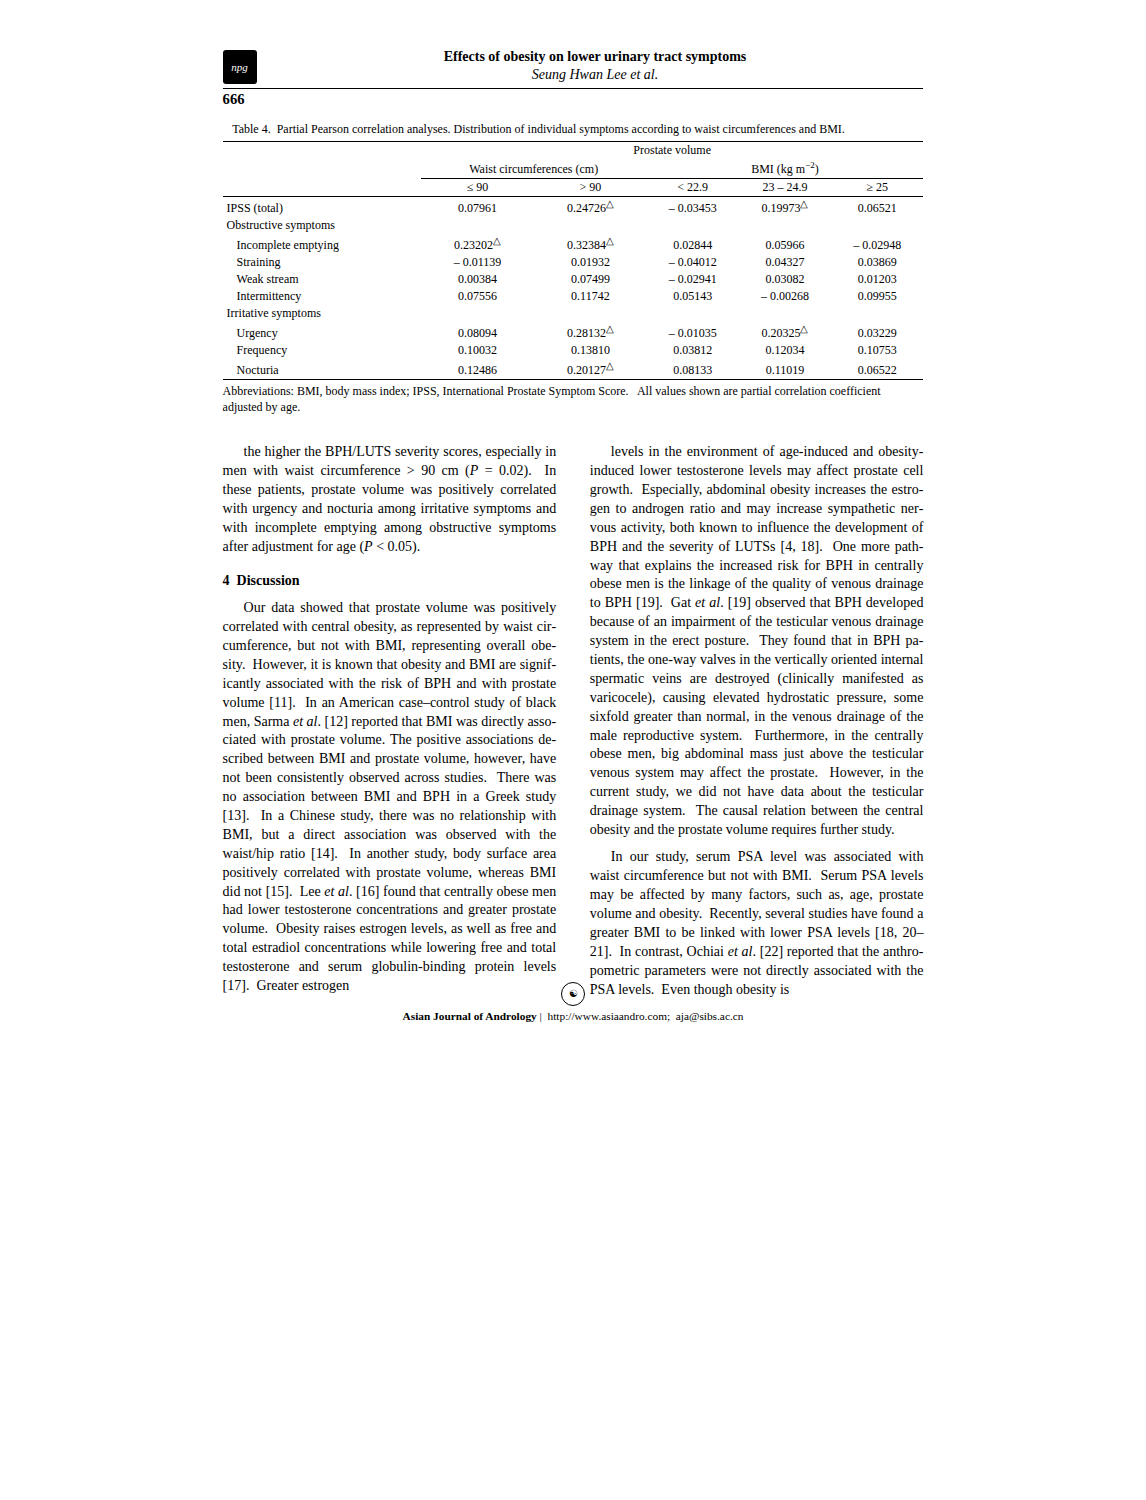npg
Effects of obesity on lower urinary tract symptoms
Seung Hwan Lee et al.
666
Table 4. Partial Pearson correlation analyses. Distribution of individual symptoms according to waist circumferences and BMI.
| | Prostate volume |
| | Waist circumferences (cm) | BMI (kg m −2 ) |
| | ≤ 90 | > 90 | < 22.9 | 23 – 24.9 | ≥ 25 |
| IPSS (total) | 0.07961 | 0.24726 △ | – 0.03453 | 0.19973 △ | 0.06521 |
| Obstructive symptoms | | | | | |
| Incomplete emptying | 0.23202 △ | 0.32384 △ | 0.02844 | 0.05966 | – 0.02948 |
| Straining | – 0.01139 | 0.01932 | – 0.04012 | 0.04327 | 0.03869 |
| Weak stream | 0.00384 | 0.07499 | – 0.02941 | 0.03082 | 0.01203 |
| Intermittency | 0.07556 | 0.11742 | 0.05143 | – 0.00268 | 0.09955 |
| Irritative symptoms | | | | | |
| Urgency | 0.08094 | 0.28132 △ | – 0.01035 | 0.20325 △ | 0.03229 |
| Frequency | 0.10032 | 0.13810 | 0.03812 | 0.12034 | 0.10753 |
| Nocturia | 0.12486 | 0.20127 △ | 0.08133 | 0.11019 | 0.06522 |
Abbreviations: BMI, body mass index; IPSS, International Prostate Symptom Score. All values shown are partial correlation coefficient adjusted by age.
the higher the BPH/LUTS severity scores, especially in men with waist circumference > 90 cm (P = 0.02). In these patients, prostate volume was positively correlated with urgency and nocturia among irritative symptoms and with incomplete emptying among obstructive symptoms after adjustment for age (P < 0.05).
4 Discussion
Our data showed that prostate volume was positively correlated with central obesity, as represented by waist circumference, but not with BMI, representing overall obesity. However, it is known that obesity and BMI are significantly associated with the risk of BPH and with prostate volume [11]. In an American case–control study of black men, Sarma et al. [12] reported that BMI was directly associated with prostate volume. The positive associations described between BMI and prostate volume, however, have not been consistently observed across studies. There was no association between BMI and BPH in a Greek study [13]. In a Chinese study, there was no relationship with BMI, but a direct association was observed with the waist/hip ratio [14]. In another study, body surface area positively correlated with prostate volume, whereas BMI did not [15]. Lee et al. [16] found that centrally obese men had lower testosterone concentrations and greater prostate volume. Obesity raises estrogen levels, as well as free and total estradiol concentrations while lowering free and total testosterone and serum globulin-binding protein levels [17]. Greater estrogen
levels in the environment of age-induced and obesity-induced lower testosterone levels may affect prostate cell growth. Especially, abdominal obesity increases the estrogen to androgen ratio and may increase sympathetic nervous activity, both known to influence the development of BPH and the severity of LUTSs [4, 18]. One more pathway that explains the increased risk for BPH in centrally obese men is the linkage of the quality of venous drainage to BPH [19]. Gat et al. [19] observed that BPH developed because of an impairment of the testicular venous drainage system in the erect posture. They found that in BPH patients, the one-way valves in the vertically oriented internal spermatic veins are destroyed (clinically manifested as varicocele), causing elevated hydrostatic pressure, some sixfold greater than normal, in the venous drainage of the male reproductive system. Furthermore, in the centrally obese men, big abdominal mass just above the testicular venous system may affect the prostate. However, in the current study, we did not have data about the testicular drainage system. The causal relation between the central obesity and the prostate volume requires further study.
In our study, serum PSA level was associated with waist circumference but not with BMI. Serum PSA levels may be affected by many factors, such as, age, prostate volume and obesity. Recently, several studies have found a greater BMI to be linked with lower PSA levels [18, 20–21]. In contrast, Ochiai et al. [22] reported that the anthropometric parameters were not directly associated with the PSA levels. Even though obesity is
☯
Asian Journal of Andrology | http://www.asiaandro.com; aja@sibs.ac.cn